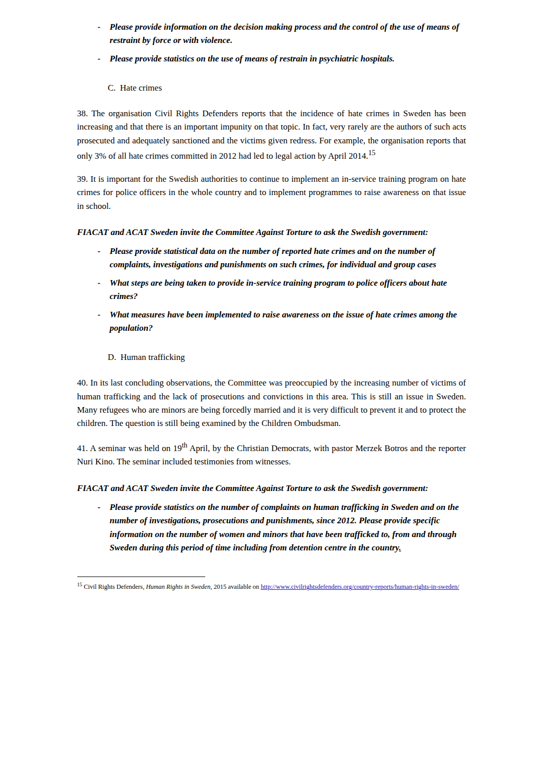Please provide information on the decision making process and the control of the use of means of restraint by force or with violence.
Please provide statistics on the use of means of restrain in psychiatric hospitals.
C. Hate crimes
38. The organisation Civil Rights Defenders reports that the incidence of hate crimes in Sweden has been increasing and that there is an important impunity on that topic. In fact, very rarely are the authors of such acts prosecuted and adequately sanctioned and the victims given redress. For example, the organisation reports that only 3% of all hate crimes committed in 2012 had led to legal action by April 2014.15
39. It is important for the Swedish authorities to continue to implement an in-service training program on hate crimes for police officers in the whole country and to implement programmes to raise awareness on that issue in school.
FIACAT and ACAT Sweden invite the Committee Against Torture to ask the Swedish government:
Please provide statistical data on the number of reported hate crimes and on the number of complaints, investigations and punishments on such crimes, for individual and group cases
What steps are being taken to provide in-service training program to police officers about hate crimes?
What measures have been implemented to raise awareness on the issue of hate crimes among the population?
D. Human trafficking
40. In its last concluding observations, the Committee was preoccupied by the increasing number of victims of human trafficking and the lack of prosecutions and convictions in this area. This is still an issue in Sweden. Many refugees who are minors are being forcedly married and it is very difficult to prevent it and to protect the children. The question is still being examined by the Children Ombudsman.
41. A seminar was held on 19th April, by the Christian Democrats, with pastor Merzek Botros and the reporter Nuri Kino. The seminar included testimonies from witnesses.
FIACAT and ACAT Sweden invite the Committee Against Torture to ask the Swedish government:
Please provide statistics on the number of complaints on human trafficking in Sweden and on the number of investigations, prosecutions and punishments, since 2012. Please provide specific information on the number of women and minors that have been trafficked to, from and through Sweden during this period of time including from detention centre in the country.
15 Civil Rights Defenders, Human Rights in Sweden, 2015 available on http://www.civilrightsdefenders.org/country-reports/human-rights-in-sweden/